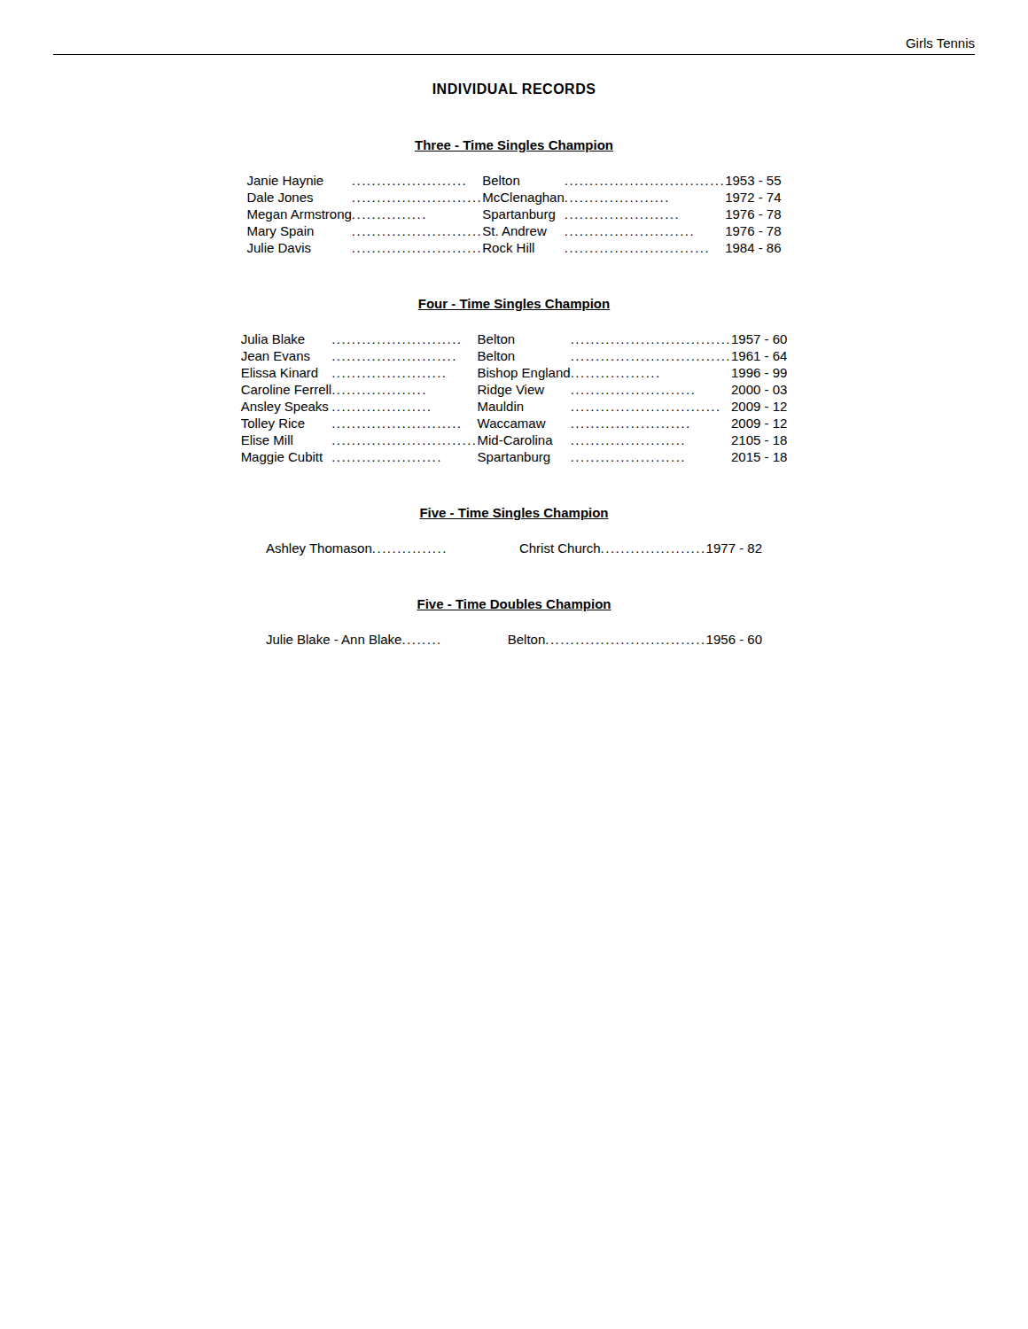Girls Tennis
INDIVIDUAL RECORDS
Three - Time Singles Champion
| Janie Haynie | ....................... | Belton | ................................ | 1953 - 55 |
| Dale Jones | .......................... | McClenaghan | ..................... | 1972 - 74 |
| Megan Armstrong | ............... | Spartanburg | ....................... | 1976 - 78 |
| Mary Spain | .......................... | St. Andrew | .......................... | 1976 - 78 |
| Julie Davis | .......................... | Rock Hill | ............................. | 1984 - 86 |
Four - Time Singles Champion
| Julia Blake | .......................... | Belton | ................................ | 1957 - 60 |
| Jean Evans | ......................... | Belton | ................................ | 1961 - 64 |
| Elissa Kinard | ....................... | Bishop England | .................. | 1996 - 99 |
| Caroline Ferrell | ................... | Ridge View | ......................... | 2000 - 03 |
| Ansley Speaks | .................... | Mauldin | .............................. | 2009 - 12 |
| Tolley Rice | .......................... | Waccamaw | ........................ | 2009 - 12 |
| Elise Mill | ............................. | Mid-Carolina | ....................... | 2105 - 18 |
| Maggie Cubitt | ...................... | Spartanburg | ....................... | 2015 - 18 |
Five - Time Singles Champion
| Ashley Thomason | ............... | Christ Church | ..................... | 1977 - 82 |
Five - Time Doubles Champion
| Julie Blake - Ann Blake | ........ | Belton | ................................ | 1956 - 60 |